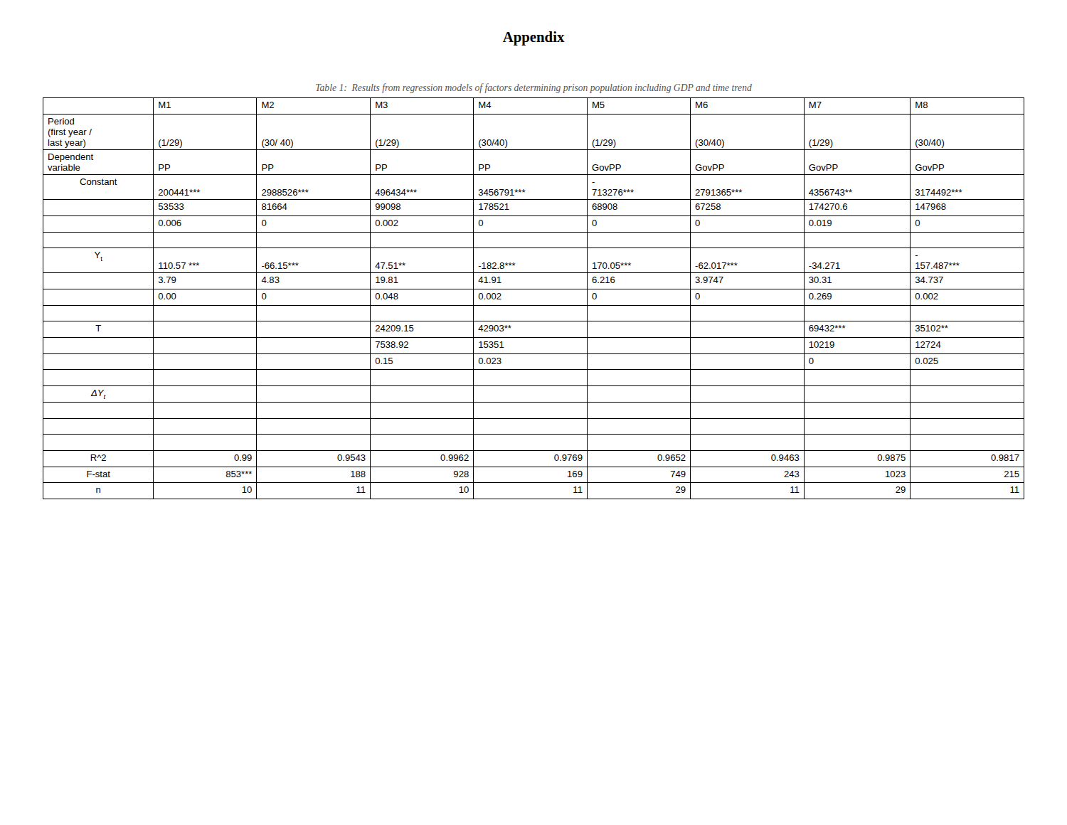Appendix
Table 1: Results from regression models of factors determining prison population including GDP and time trend
| | M1 | M2 | M3 | M4 | M5 | M6 | M7 | M8 |
| Period (first year / last year) | (1/29) | (30/ 40) | (1/29) | (30/40) | (1/29) | (30/40) | (1/29) | (30/40) |
| Dependent variable | PP | PP | PP | PP | GovPP | GovPP | GovPP | GovPP |
| Constant | 200441*** | 2988526*** | 496434*** | 3456791*** | - 713276*** | 2791365*** | 4356743** | 3174492*** |
| | 53533 | 81664 | 99098 | 178521 | 68908 | 67258 | 174270.6 | 147968 |
| | 0.006 | 0 | 0.002 | 0 | 0 | 0 | 0.019 | 0 |
| Y t | 110.57 *** | -66.15*** | 47.51** | -182.8*** | 170.05*** | -62.017*** | -34.271 | - 157.487*** |
| | 3.79 | 4.83 | 19.81 | 41.91 | 6.216 | 3.9747 | 30.31 | 34.737 |
| | 0.00 | 0 | 0.048 | 0.002 | 0 | 0 | 0.269 | 0.002 |
| T | | | 24209.15 | 42903** | | | 69432*** | 35102** |
| | | | 7538.92 | 15351 | | | 10219 | 12724 |
| | | | 0.15 | 0.023 | | | 0 | 0.025 |
| ΔY t | | | | | | | | |
| R^2 | 0.99 | 0.9543 | 0.9962 | 0.9769 | 0.9652 | 0.9463 | 0.9875 | 0.9817 |
| F-stat | 853*** | 188 | 928 | 169 | 749 | 243 | 1023 | 215 |
| n | 10 | 11 | 10 | 11 | 29 | 11 | 29 | 11 |